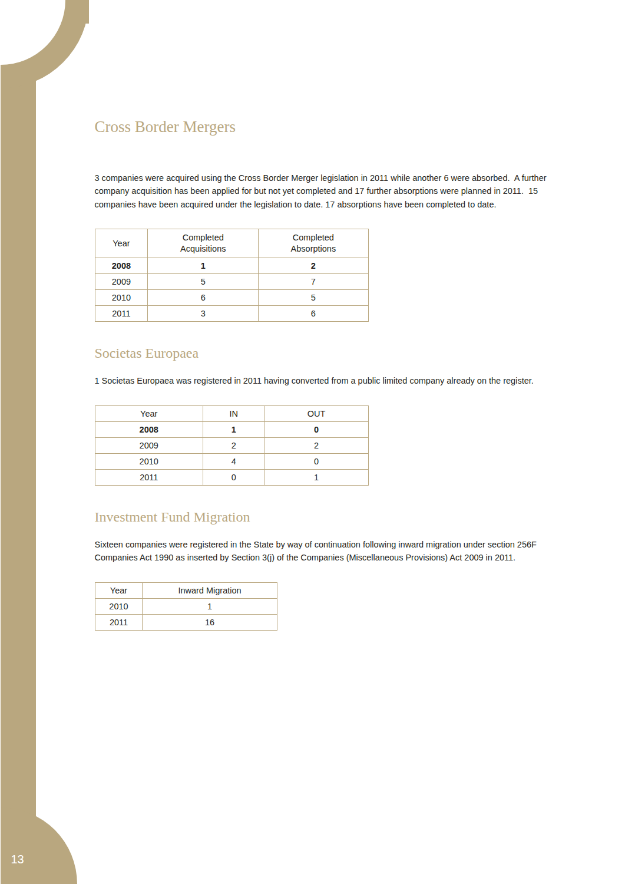13
Cross Border Mergers
3 companies were acquired using the Cross Border Merger legislation in 2011 while another 6 were absorbed. A further company acquisition has been applied for but not yet completed and 17 further absorptions were planned in 2011. 15 companies have been acquired under the legislation to date. 17 absorptions have been completed to date.
| Year | Completed Acquisitions | Completed Absorptions |
| --- | --- | --- |
| 2008 | 1 | 2 |
| 2009 | 5 | 7 |
| 2010 | 6 | 5 |
| 2011 | 3 | 6 |
Societas Europaea
1 Societas Europaea was registered in 2011 having converted from a public limited company already on the register.
| Year | IN | OUT |
| --- | --- | --- |
| 2008 | 1 | 0 |
| 2009 | 2 | 2 |
| 2010 | 4 | 0 |
| 2011 | 0 | 1 |
Investment Fund Migration
Sixteen companies were registered in the State by way of continuation following inward migration under section 256F Companies Act 1990 as inserted by Section 3(j) of the Companies (Miscellaneous Provisions) Act 2009 in 2011.
| Year | Inward Migration |
| --- | --- |
| 2010 | 1 |
| 2011 | 16 |